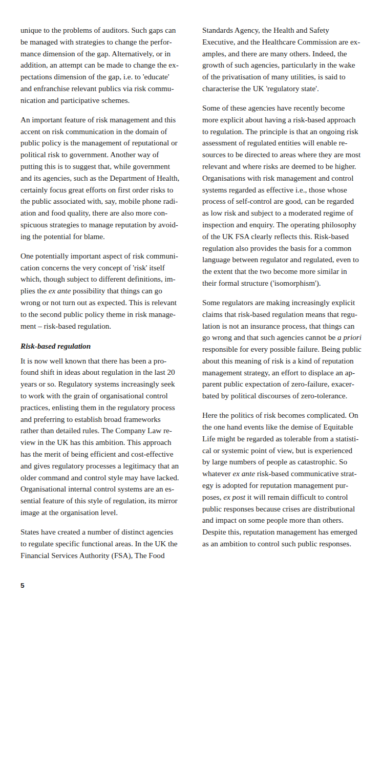unique to the problems of auditors. Such gaps can be managed with strategies to change the performance dimension of the gap. Alternatively, or in addition, an attempt can be made to change the expectations dimension of the gap, i.e. to 'educate' and enfranchise relevant publics via risk communication and participative schemes.
An important feature of risk management and this accent on risk communication in the domain of public policy is the management of reputational or political risk to government. Another way of putting this is to suggest that, while government and its agencies, such as the Department of Health, certainly focus great efforts on first order risks to the public associated with, say, mobile phone radiation and food quality, there are also more conspicuous strategies to manage reputation by avoiding the potential for blame.
One potentially important aspect of risk communication concerns the very concept of 'risk' itself which, though subject to different definitions, implies the ex ante possibility that things can go wrong or not turn out as expected. This is relevant to the second public policy theme in risk management – risk-based regulation.
Risk-based regulation
It is now well known that there has been a profound shift in ideas about regulation in the last 20 years or so. Regulatory systems increasingly seek to work with the grain of organisational control practices, enlisting them in the regulatory process and preferring to establish broad frameworks rather than detailed rules. The Company Law review in the UK has this ambition. This approach has the merit of being efficient and cost-effective and gives regulatory processes a legitimacy that an older command and control style may have lacked. Organisational internal control systems are an essential feature of this style of regulation, its mirror image at the organisation level.
States have created a number of distinct agencies to regulate specific functional areas. In the UK the Financial Services Authority (FSA), The Food Standards Agency, the Health and Safety Executive, and the Healthcare Commission are examples, and there are many others. Indeed, the growth of such agencies, particularly in the wake of the privatisation of many utilities, is said to characterise the UK 'regulatory state'.
Some of these agencies have recently become more explicit about having a risk-based approach to regulation. The principle is that an ongoing risk assessment of regulated entities will enable resources to be directed to areas where they are most relevant and where risks are deemed to be higher. Organisations with risk management and control systems regarded as effective i.e., those whose process of self-control are good, can be regarded as low risk and subject to a moderated regime of inspection and enquiry. The operating philosophy of the UK FSA clearly reflects this. Risk-based regulation also provides the basis for a common language between regulator and regulated, even to the extent that the two become more similar in their formal structure ('isomorphism').
Some regulators are making increasingly explicit claims that risk-based regulation means that regulation is not an insurance process, that things can go wrong and that such agencies cannot be a priori responsible for every possible failure. Being public about this meaning of risk is a kind of reputation management strategy, an effort to displace an apparent public expectation of zero-failure, exacerbated by political discourses of zero-tolerance.
Here the politics of risk becomes complicated. On the one hand events like the demise of Equitable Life might be regarded as tolerable from a statistical or systemic point of view, but is experienced by large numbers of people as catastrophic. So whatever ex ante risk-based communicative strategy is adopted for reputation management purposes, ex post it will remain difficult to control public responses because crises are distributional and impact on some people more than others. Despite this, reputation management has emerged as an ambition to control such public responses.
5